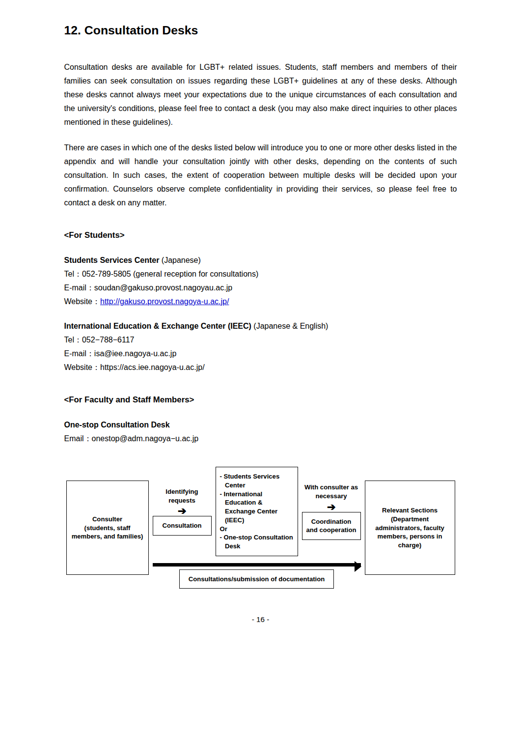12. Consultation Desks
Consultation desks are available for LGBT+ related issues. Students, staff members and members of their families can seek consultation on issues regarding these LGBT+ guidelines at any of these desks. Although these desks cannot always meet your expectations due to the unique circumstances of each consultation and the university's conditions, please feel free to contact a desk (you may also make direct inquiries to other places mentioned in these guidelines).
There are cases in which one of the desks listed below will introduce you to one or more other desks listed in the appendix and will handle your consultation jointly with other desks, depending on the contents of such consultation. In such cases, the extent of cooperation between multiple desks will be decided upon your confirmation. Counselors observe complete confidentiality in providing their services, so please feel free to contact a desk on any matter.
<For Students>
Students Services Center (Japanese)
Tel：052-789-5805 (general reception for consultations)
E-mail：soudan@gakuso.provost.nagoyau.ac.jp
Website：http://gakuso.provost.nagoya-u.ac.jp/
International Education & Exchange Center (IEEC) (Japanese & English)
Tel：052−788−6117
E-mail：isa@iee.nagoya-u.ac.jp
Website：https://acs.iee.nagoya-u.ac.jp/
<For Faculty and Staff Members>
One-stop Consultation Desk
Email：onestop@adm.nagoya−u.ac.jp
| Consulter (students, staff members, and families) | Identifying requests ➔ Consultation | - Students Services Center - International Education & Exchange Center (IEEC) Or - One-stop Consultation Desk | With consulter as necessary ➔ Coordination and cooperation | Relevant Sections (Department administrators, faculty members, persons in charge) |
| Consultations/submission of documentation |
- 16 -